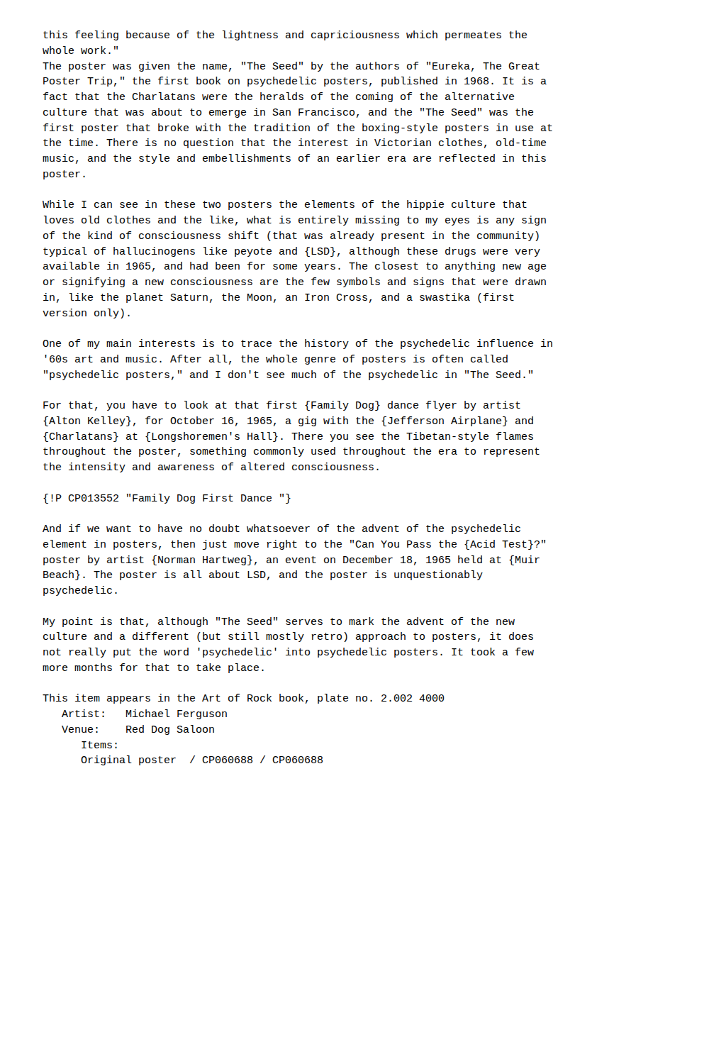this feeling because of the lightness and capriciousness which permeates the whole work." The poster was given the name, "The Seed" by the authors of "Eureka, The Great Poster Trip," the first book on psychedelic posters, published in 1968. It is a fact that the Charlatans were the heralds of the coming of the alternative culture that was about to emerge in San Francisco, and the "The Seed" was the first poster that broke with the tradition of the boxing-style posters in use at the time. There is no question that the interest in Victorian clothes, old-time music, and the style and embellishments of an earlier era are reflected in this poster.
While I can see in these two posters the elements of the hippie culture that loves old clothes and the like, what is entirely missing to my eyes is any sign of the kind of consciousness shift (that was already present in the community) typical of hallucinogens like peyote and {LSD}, although these drugs were very available in 1965, and had been for some years. The closest to anything new age or signifying a new consciousness are the few symbols and signs that were drawn in, like the planet Saturn, the Moon, an Iron Cross, and a swastika (first version only).
One of my main interests is to trace the history of the psychedelic influence in '60s art and music. After all, the whole genre of posters is often called "psychedelic posters," and I don't see much of the psychedelic in "The Seed."
For that, you have to look at that first {Family Dog} dance flyer by artist {Alton Kelley}, for October 16, 1965, a gig with the {Jefferson Airplane} and {Charlatans} at {Longshoremen's Hall}. There you see the Tibetan-style flames throughout the poster, something commonly used throughout the era to represent the intensity and awareness of altered consciousness.
{!P CP013552 "Family Dog First Dance "}
And if we want to have no doubt whatsoever of the advent of the psychedelic element in posters, then just move right to the "Can You Pass the {Acid Test}?" poster by artist {Norman Hartweg}, an event on December 18, 1965 held at {Muir Beach}. The poster is all about LSD, and the poster is unquestionably psychedelic.
My point is that, although "The Seed" serves to mark the advent of the new culture and a different (but still mostly retro) approach to posters, it does not really put the word 'psychedelic' into psychedelic posters. It took a few more months for that to take place.
This item appears in the Art of Rock book, plate no. 2.002 4000 Artist: Michael Ferguson Venue: Red Dog Saloon Items: Original poster / CP060688 / CP060688